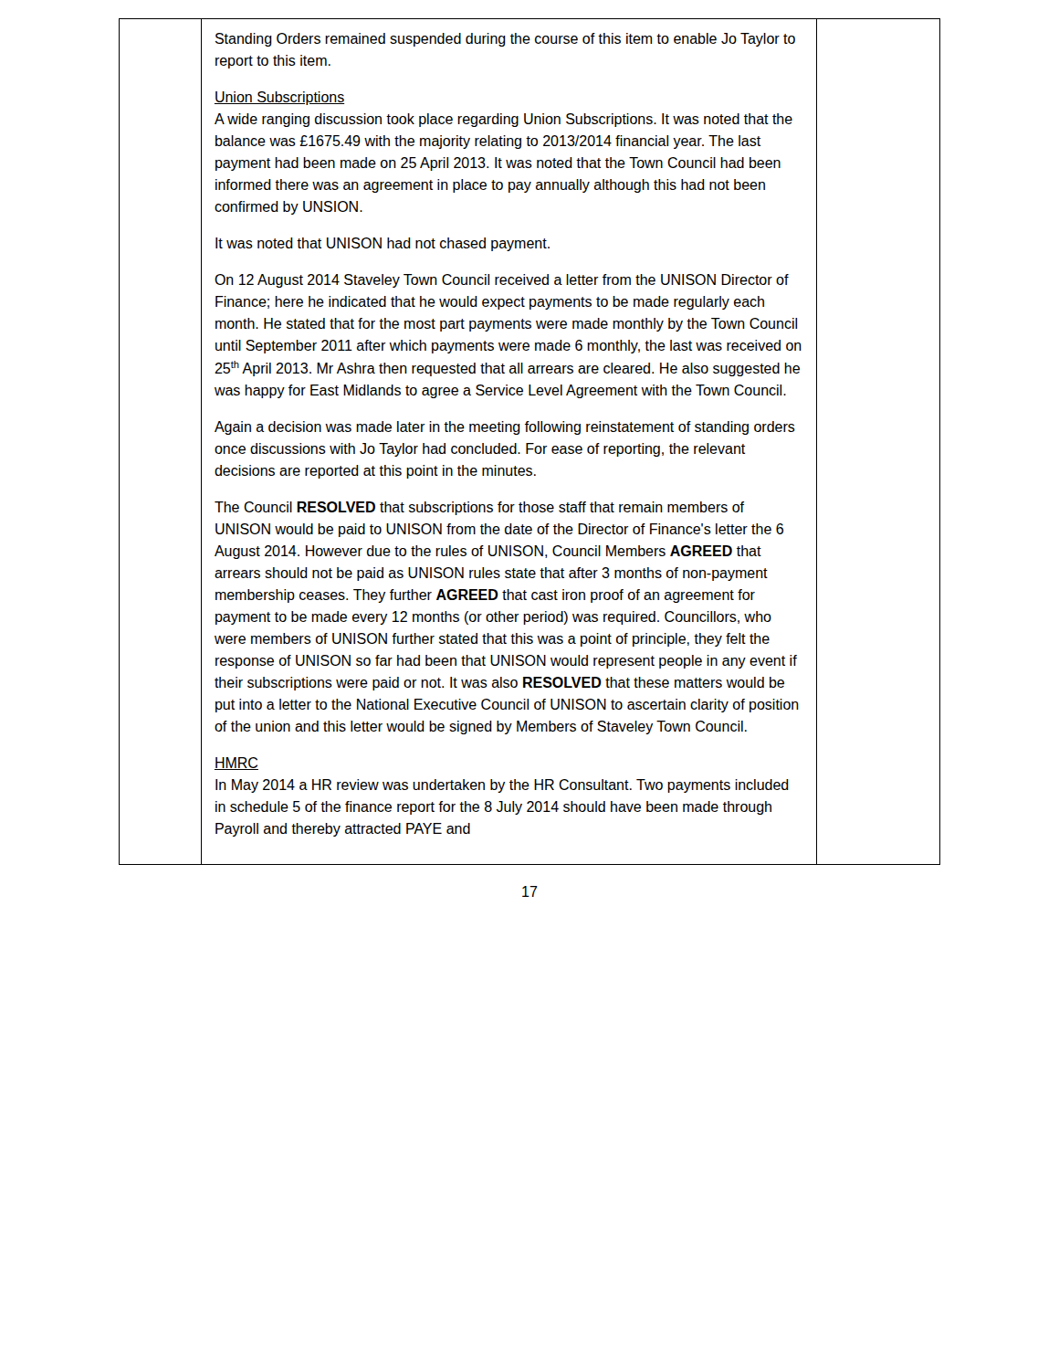| | Standing Orders remained suspended during the course of this item to enable Jo Taylor to report to this item. Union Subscriptions A wide ranging discussion took place regarding Union Subscriptions. It was noted that the balance was £1675.49 with the majority relating to 2013/2014 financial year. The last payment had been made on 25 April 2013. It was noted that the Town Council had been informed there was an agreement in place to pay annually although this had not been confirmed by UNSION. It was noted that UNISON had not chased payment. On 12 August 2014 Staveley Town Council received a letter from the UNISON Director of Finance; here he indicated that he would expect payments to be made regularly each month. He stated that for the most part payments were made monthly by the Town Council until September 2011 after which payments were made 6 monthly, the last was received on 25 th April 2013. Mr Ashra then requested that all arrears are cleared. He also suggested he was happy for East Midlands to agree a Service Level Agreement with the Town Council. Again a decision was made later in the meeting following reinstatement of standing orders once discussions with Jo Taylor had concluded. For ease of reporting, the relevant decisions are reported at this point in the minutes. The Council RESOLVED that subscriptions for those staff that remain members of UNISON would be paid to UNISON from the date of the Director of Finance's letter the 6 August 2014. However due to the rules of UNISON, Council Members AGREED that arrears should not be paid as UNISON rules state that after 3 months of non-payment membership ceases. They further AGREED that cast iron proof of an agreement for payment to be made every 12 months (or other period) was required. Councillors, who were members of UNISON further stated that this was a point of principle, they felt the response of UNISON so far had been that UNISON would represent people in any event if their subscriptions were paid or not. It was also RESOLVED that these matters would be put into a letter to the National Executive Council of UNISON to ascertain clarity of position of the union and this letter would be signed by Members of Staveley Town Council. HMRC In May 2014 a HR review was undertaken by the HR Consultant. Two payments included in schedule 5 of the finance report for the 8 July 2014 should have been made through Payroll and thereby attracted PAYE and | |
17